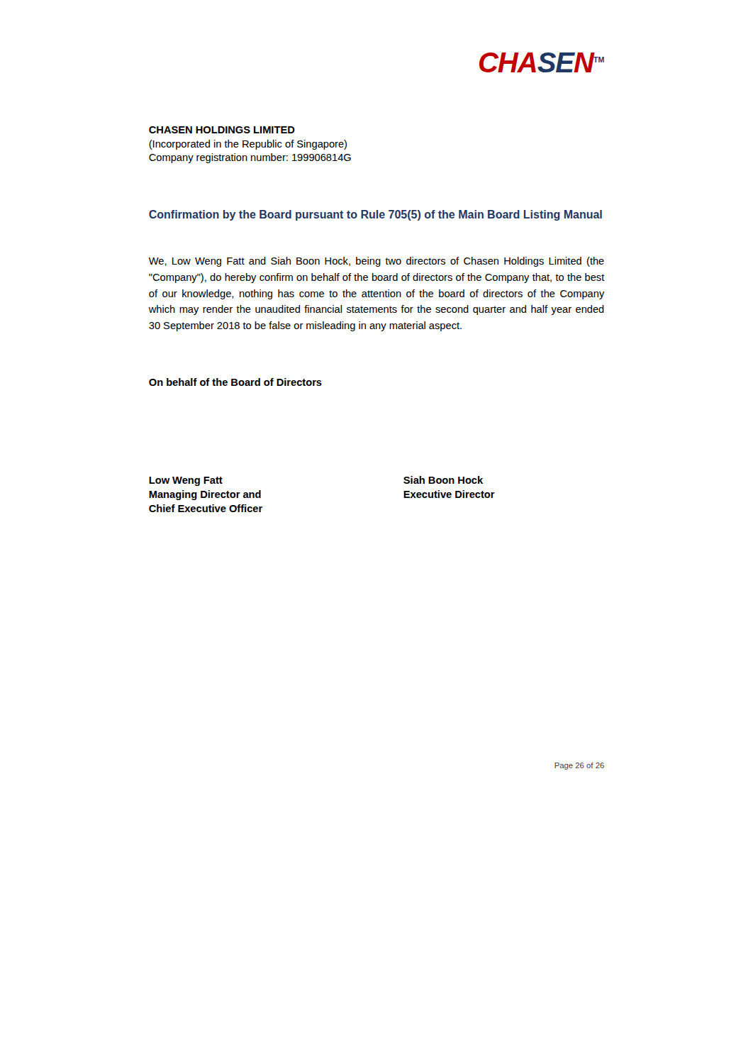CHA SE NTM
CHASEN HOLDINGS LIMITED
(Incorporated in the Republic of Singapore)
Company registration number: 199906814G
Confirmation by the Board pursuant to Rule 705(5) of the Main Board Listing Manual
We, Low Weng Fatt and Siah Boon Hock, being two directors of Chasen Holdings Limited (the "Company"), do hereby confirm on behalf of the board of directors of the Company that, to the best of our knowledge, nothing has come to the attention of the board of directors of the Company which may render the unaudited financial statements for the second quarter and half year ended 30 September 2018 to be false or misleading in any material aspect.
On behalf of the Board of Directors
Low Weng Fatt
Managing Director and
Chief Executive Officer
Siah Boon Hock
Executive Director
Page 26 of 26